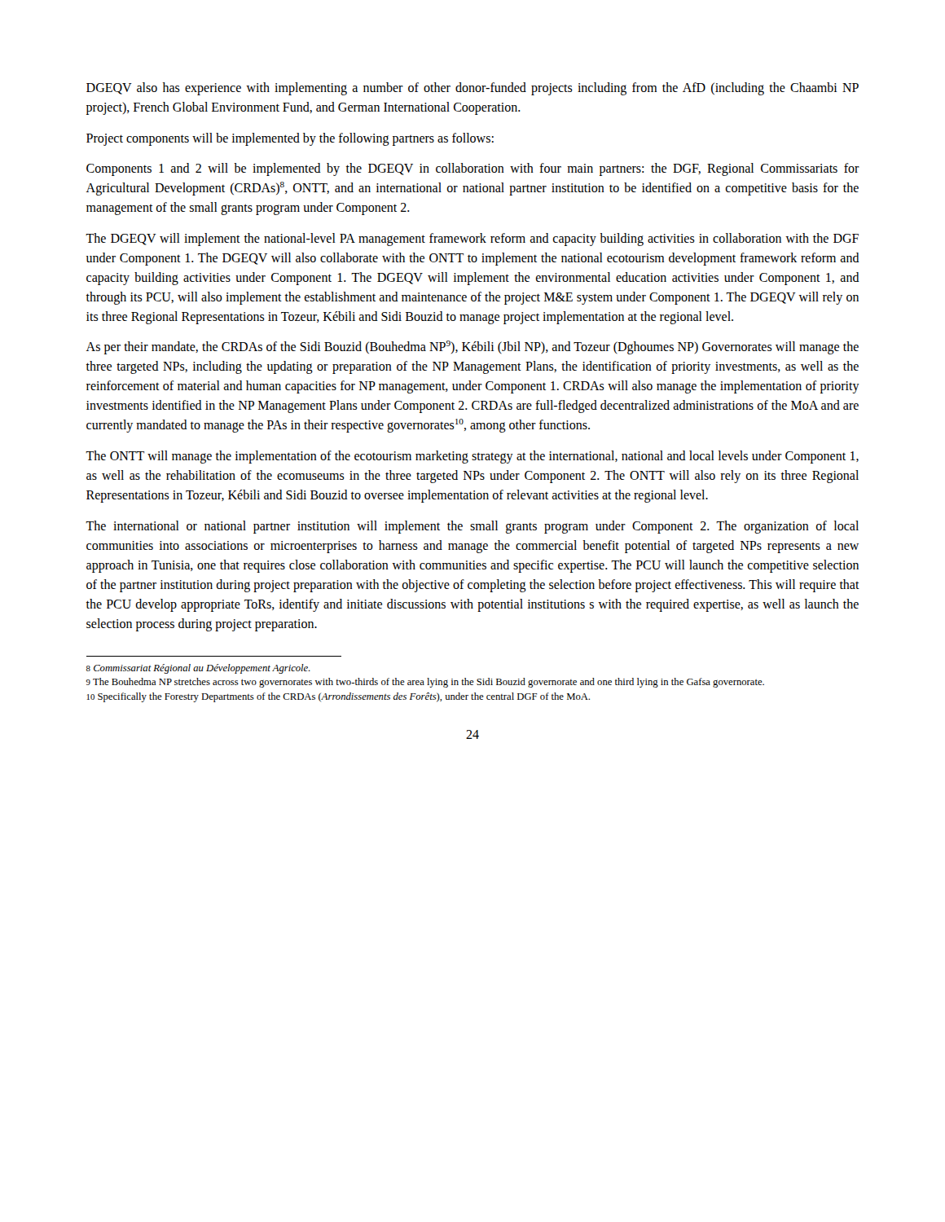DGEQV also has experience with implementing a number of other donor-funded projects including from the AfD (including the Chaambi NP project), French Global Environment Fund, and German International Cooperation.
Project components will be implemented by the following partners as follows:
Components 1 and 2 will be implemented by the DGEQV in collaboration with four main partners: the DGF, Regional Commissariats for Agricultural Development (CRDAs)8, ONTT, and an international or national partner institution to be identified on a competitive basis for the management of the small grants program under Component 2.
The DGEQV will implement the national-level PA management framework reform and capacity building activities in collaboration with the DGF under Component 1. The DGEQV will also collaborate with the ONTT to implement the national ecotourism development framework reform and capacity building activities under Component 1. The DGEQV will implement the environmental education activities under Component 1, and through its PCU, will also implement the establishment and maintenance of the project M&E system under Component 1. The DGEQV will rely on its three Regional Representations in Tozeur, Kébili and Sidi Bouzid to manage project implementation at the regional level.
As per their mandate, the CRDAs of the Sidi Bouzid (Bouhedma NP9), Kébili (Jbil NP), and Tozeur (Dghoumes NP) Governorates will manage the three targeted NPs, including the updating or preparation of the NP Management Plans, the identification of priority investments, as well as the reinforcement of material and human capacities for NP management, under Component 1. CRDAs will also manage the implementation of priority investments identified in the NP Management Plans under Component 2. CRDAs are full-fledged decentralized administrations of the MoA and are currently mandated to manage the PAs in their respective governorates10, among other functions.
The ONTT will manage the implementation of the ecotourism marketing strategy at the international, national and local levels under Component 1, as well as the rehabilitation of the ecomuseums in the three targeted NPs under Component 2. The ONTT will also rely on its three Regional Representations in Tozeur, Kébili and Sidi Bouzid to oversee implementation of relevant activities at the regional level.
The international or national partner institution will implement the small grants program under Component 2. The organization of local communities into associations or microenterprises to harness and manage the commercial benefit potential of targeted NPs represents a new approach in Tunisia, one that requires close collaboration with communities and specific expertise. The PCU will launch the competitive selection of the partner institution during project preparation with the objective of completing the selection before project effectiveness. This will require that the PCU develop appropriate ToRs, identify and initiate discussions with potential institutions s with the required expertise, as well as launch the selection process during project preparation.
8 Commissariat Régional au Développement Agricole.
9 The Bouhedma NP stretches across two governorates with two-thirds of the area lying in the Sidi Bouzid governorate and one third lying in the Gafsa governorate.
10 Specifically the Forestry Departments of the CRDAs (Arrondissements des Forêts), under the central DGF of the MoA.
24